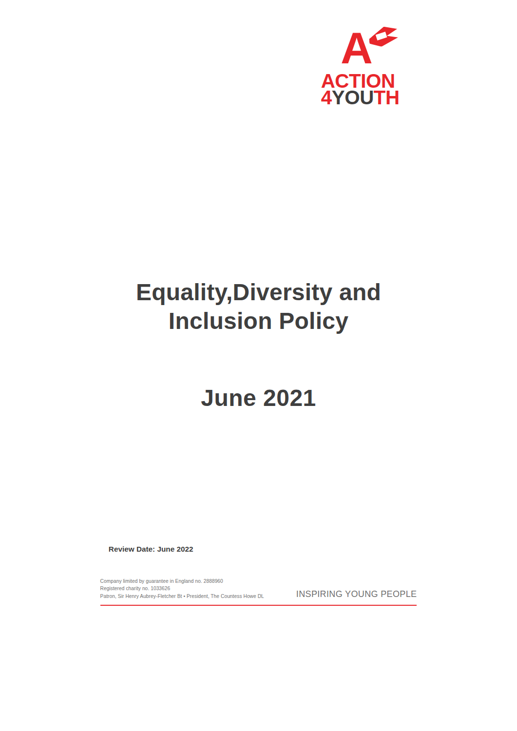A
ACTION
4YOUTH
Equality,Diversity and Inclusion Policy
June 2021
Review Date: June 2022
Company limited by guarantee in England no. 2888960
Registered charity no. 1033626
Patron, Sir Henry Aubrey-Fletcher Bt • President, The Countess Howe DL
INSPIRING YOUNG PEOPLE